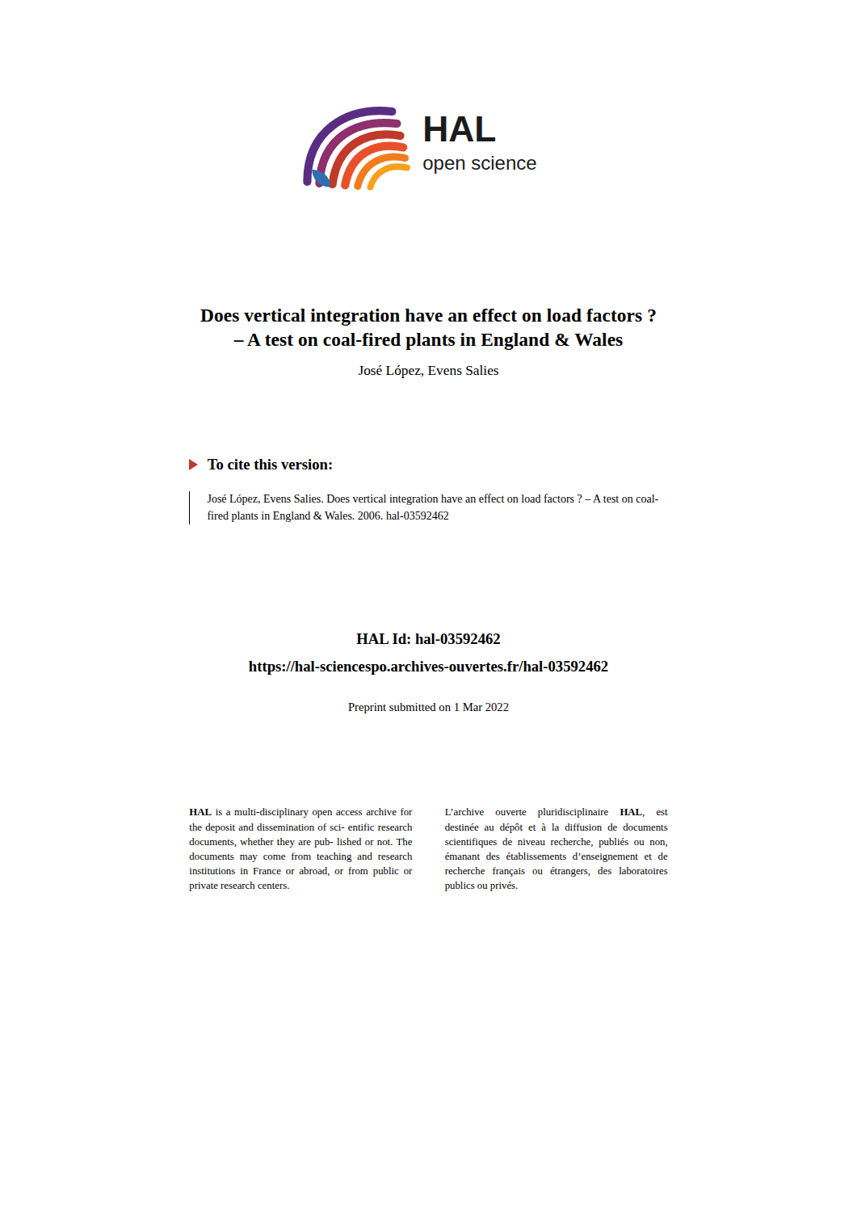HAL open science
Does vertical integration have an effect on load factors ?
– A test on coal-fired plants in England & Wales
José López, Evens Salies
To cite this version:
José López, Evens Salies. Does vertical integration have an effect on load factors ? – A test on coal-fired plants in England & Wales. 2006. hal-03592462
HAL Id: hal-03592462
https://hal-sciencespo.archives-ouvertes.fr/hal-03592462
Preprint submitted on 1 Mar 2022
HAL is a multi-disciplinary open access archive for the deposit and dissemination of sci- entific research documents, whether they are pub- lished or not. The documents may come from teaching and research institutions in France or abroad, or from public or private research centers.
L’archive ouverte pluridisciplinaire HAL, est destinée au dépôt et à la diffusion de documents scientifiques de niveau recherche, publiés ou non, émanant des établissements d’enseignement et de recherche français ou étrangers, des laboratoires publics ou privés.